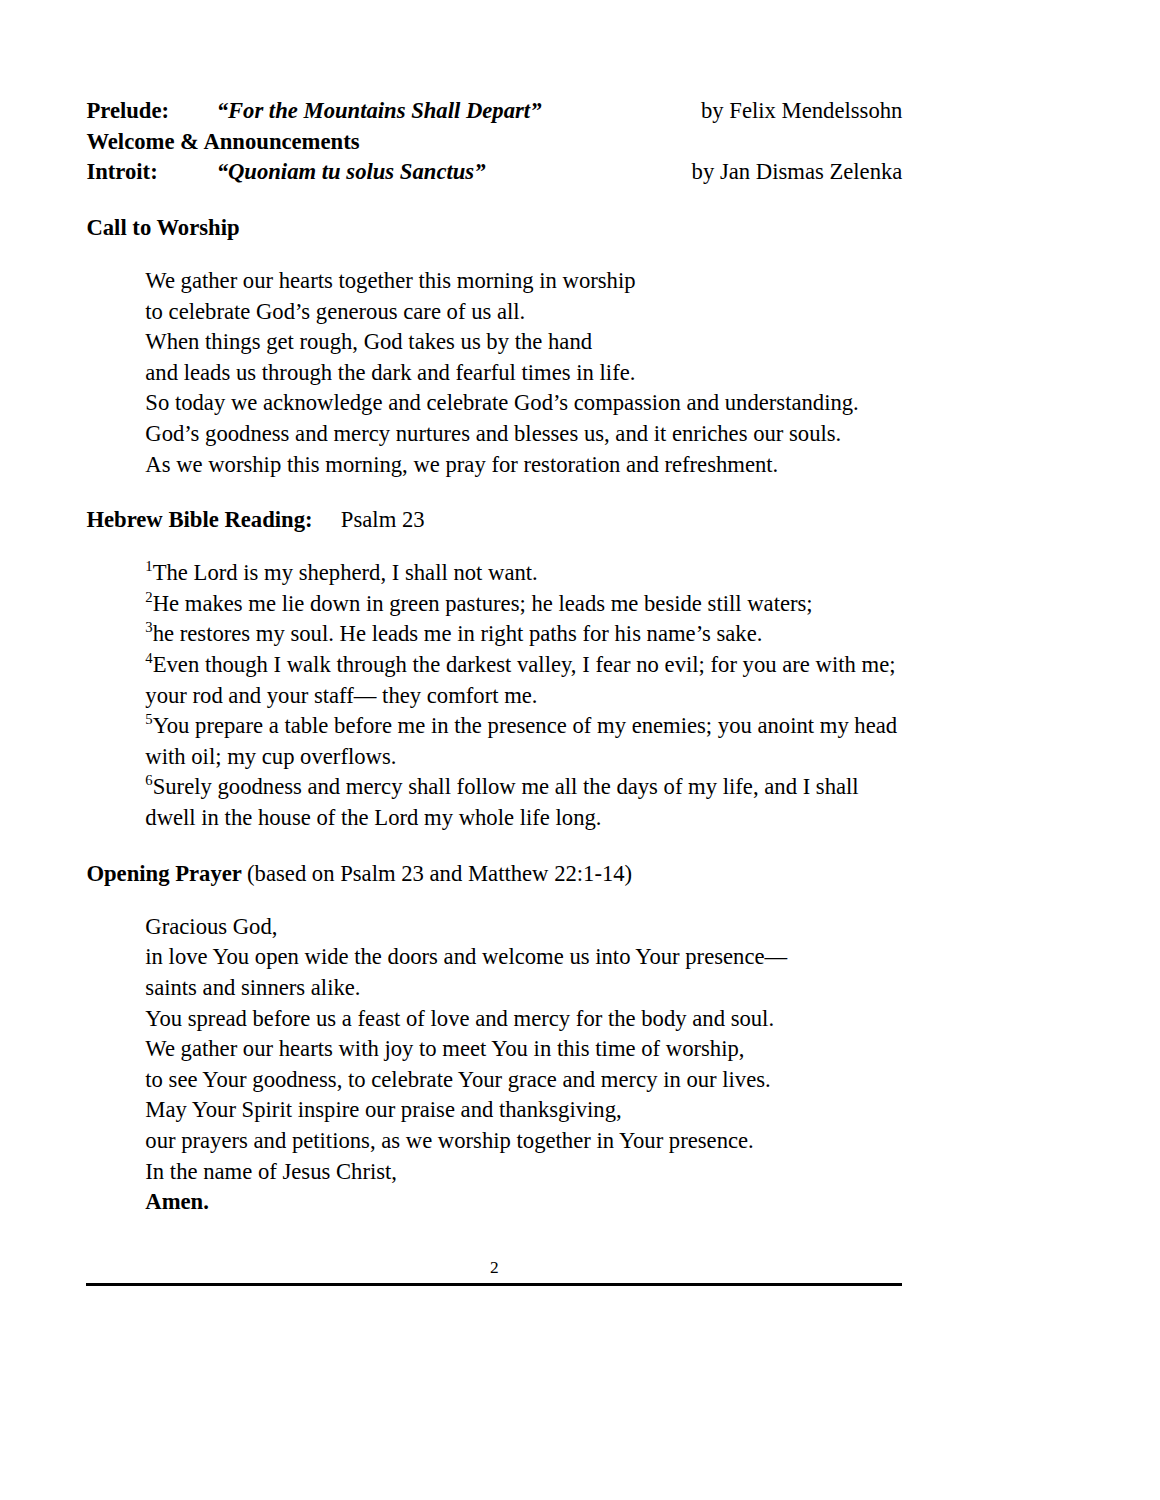Prelude: “For the Mountains Shall Depart” by Felix Mendelssohn
Welcome & Announcements
Introit: “Quoniam tu solus Sanctus” by Jan Dismas Zelenka
Call to Worship
We gather our hearts together this morning in worship
to celebrate God’s generous care of us all.
When things get rough, God takes us by the hand
and leads us through the dark and fearful times in life.
So today we acknowledge and celebrate God’s compassion and understanding. God’s goodness and mercy nurtures and blesses us, and it enriches our souls.
As we worship this morning, we pray for restoration and refreshment.
Hebrew Bible Reading: Psalm 23
1The Lord is my shepherd, I shall not want.
2He makes me lie down in green pastures; he leads me beside still waters;
3he restores my soul. He leads me in right paths for his name’s sake.
4Even though I walk through the darkest valley, I fear no evil; for you are with me; your rod and your staff— they comfort me.
5You prepare a table before me in the presence of my enemies; you anoint my head with oil; my cup overflows.
6Surely goodness and mercy shall follow me all the days of my life, and I shall dwell in the house of the Lord my whole life long.
Opening Prayer (based on Psalm 23 and Matthew 22:1-14)
Gracious God,
in love You open wide the doors and welcome us into Your presence—
saints and sinners alike.
You spread before us a feast of love and mercy for the body and soul.
We gather our hearts with joy to meet You in this time of worship,
to see Your goodness, to celebrate Your grace and mercy in our lives.
May Your Spirit inspire our praise and thanksgiving,
our prayers and petitions, as we worship together in Your presence.
In the name of Jesus Christ,
Amen.
2